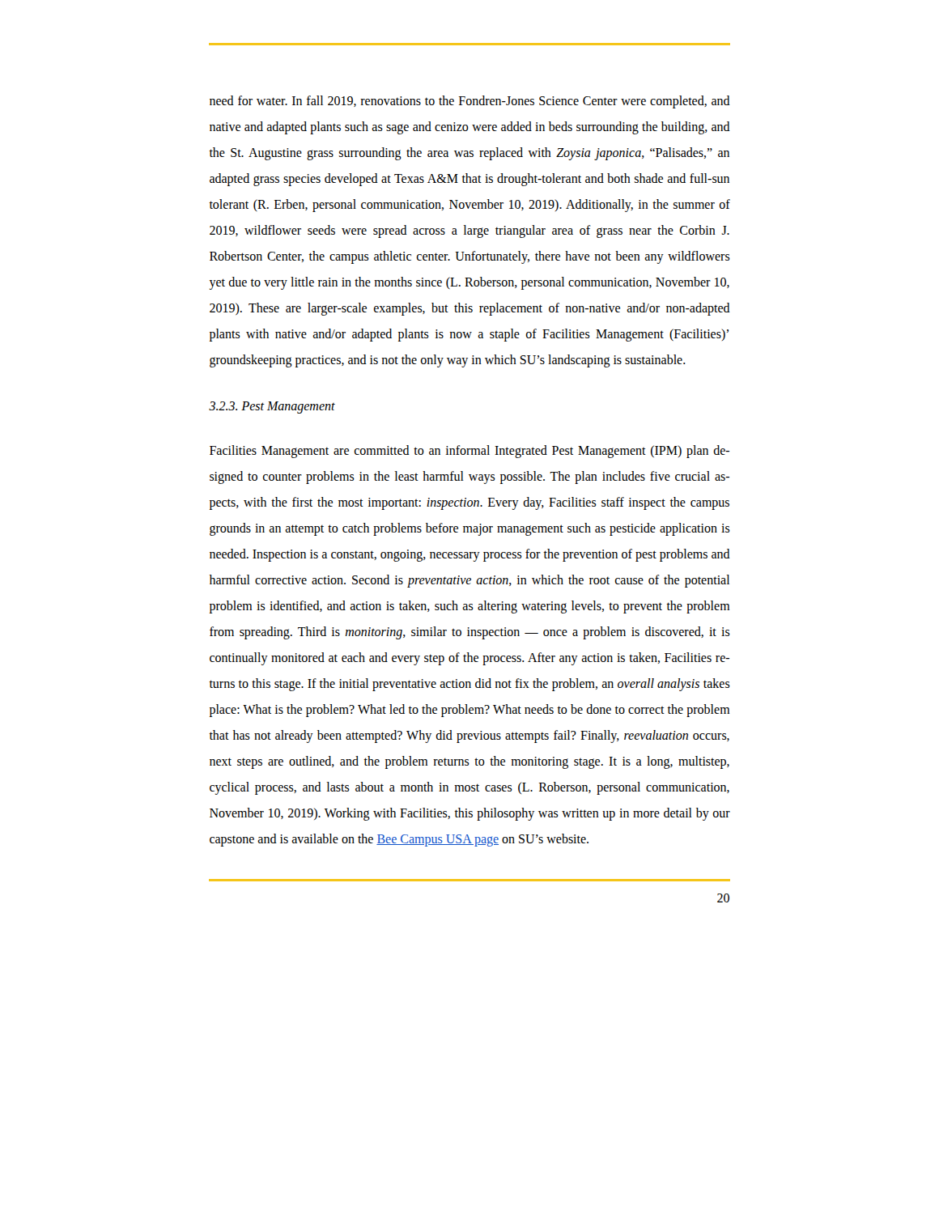need for water. In fall 2019, renovations to the Fondren-Jones Science Center were completed, and native and adapted plants such as sage and cenizo were added in beds surrounding the building, and the St. Augustine grass surrounding the area was replaced with Zoysia japonica, “Palisades,” an adapted grass species developed at Texas A&M that is drought-tolerant and both shade and full-sun tolerant (R. Erben, personal communication, November 10, 2019). Additionally, in the summer of 2019, wildflower seeds were spread across a large triangular area of grass near the Corbin J. Robertson Center, the campus athletic center. Unfortunately, there have not been any wildflowers yet due to very little rain in the months since (L. Roberson, personal communication, November 10, 2019). These are larger-scale examples, but this replacement of non-native and/or non-adapted plants with native and/or adapted plants is now a staple of Facilities Management (Facilities)’ groundskeeping practices, and is not the only way in which SU’s landscaping is sustainable.
3.2.3. Pest Management
Facilities Management are committed to an informal Integrated Pest Management (IPM) plan designed to counter problems in the least harmful ways possible. The plan includes five crucial aspects, with the first the most important: inspection. Every day, Facilities staff inspect the campus grounds in an attempt to catch problems before major management such as pesticide application is needed. Inspection is a constant, ongoing, necessary process for the prevention of pest problems and harmful corrective action. Second is preventative action, in which the root cause of the potential problem is identified, and action is taken, such as altering watering levels, to prevent the problem from spreading. Third is monitoring, similar to inspection — once a problem is discovered, it is continually monitored at each and every step of the process. After any action is taken, Facilities returns to this stage. If the initial preventative action did not fix the problem, an overall analysis takes place: What is the problem? What led to the problem? What needs to be done to correct the problem that has not already been attempted? Why did previous attempts fail? Finally, reevaluation occurs, next steps are outlined, and the problem returns to the monitoring stage. It is a long, multistep, cyclical process, and lasts about a month in most cases (L. Roberson, personal communication, November 10, 2019). Working with Facilities, this philosophy was written up in more detail by our capstone and is available on the Bee Campus USA page on SU’s website.
20